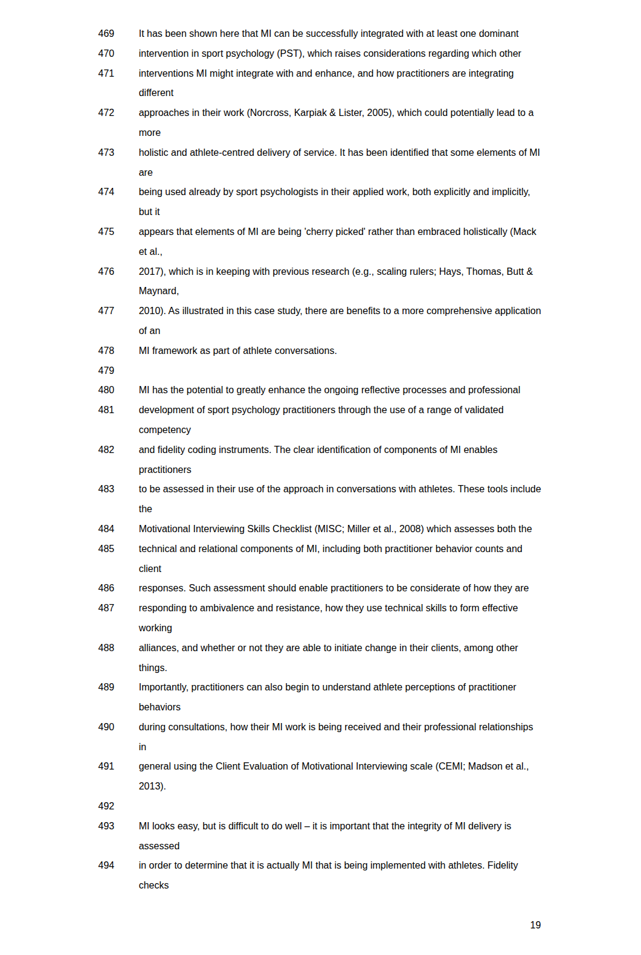It has been shown here that MI can be successfully integrated with at least one dominant
intervention in sport psychology (PST), which raises considerations regarding which other
interventions MI might integrate with and enhance, and how practitioners are integrating different
approaches in their work (Norcross, Karpiak & Lister, 2005), which could potentially lead to a more
holistic and athlete-centred delivery of service. It has been identified that some elements of MI are
being used already by sport psychologists in their applied work, both explicitly and implicitly, but it
appears that elements of MI are being 'cherry picked' rather than embraced holistically (Mack et al.,
2017), which is in keeping with previous research (e.g., scaling rulers; Hays, Thomas, Butt & Maynard,
2010). As illustrated in this case study, there are benefits to a more comprehensive application of an
MI framework as part of athlete conversations.
MI has the potential to greatly enhance the ongoing reflective processes and professional
development of sport psychology practitioners through the use of a range of validated competency
and fidelity coding instruments. The clear identification of components of MI enables practitioners
to be assessed in their use of the approach in conversations with athletes. These tools include the
Motivational Interviewing Skills Checklist (MISC; Miller et al., 2008) which assesses both the
technical and relational components of MI, including both practitioner behavior counts and client
responses. Such assessment should enable practitioners to be considerate of how they are
responding to ambivalence and resistance, how they use technical skills to form effective working
alliances, and whether or not they are able to initiate change in their clients, among other things.
Importantly, practitioners can also begin to understand athlete perceptions of practitioner behaviors
during consultations, how their MI work is being received and their professional relationships in
general using the Client Evaluation of Motivational Interviewing scale (CEMI; Madson et al., 2013).
MI looks easy, but is difficult to do well – it is important that the integrity of MI delivery is assessed
in order to determine that it is actually MI that is being implemented with athletes. Fidelity checks
19